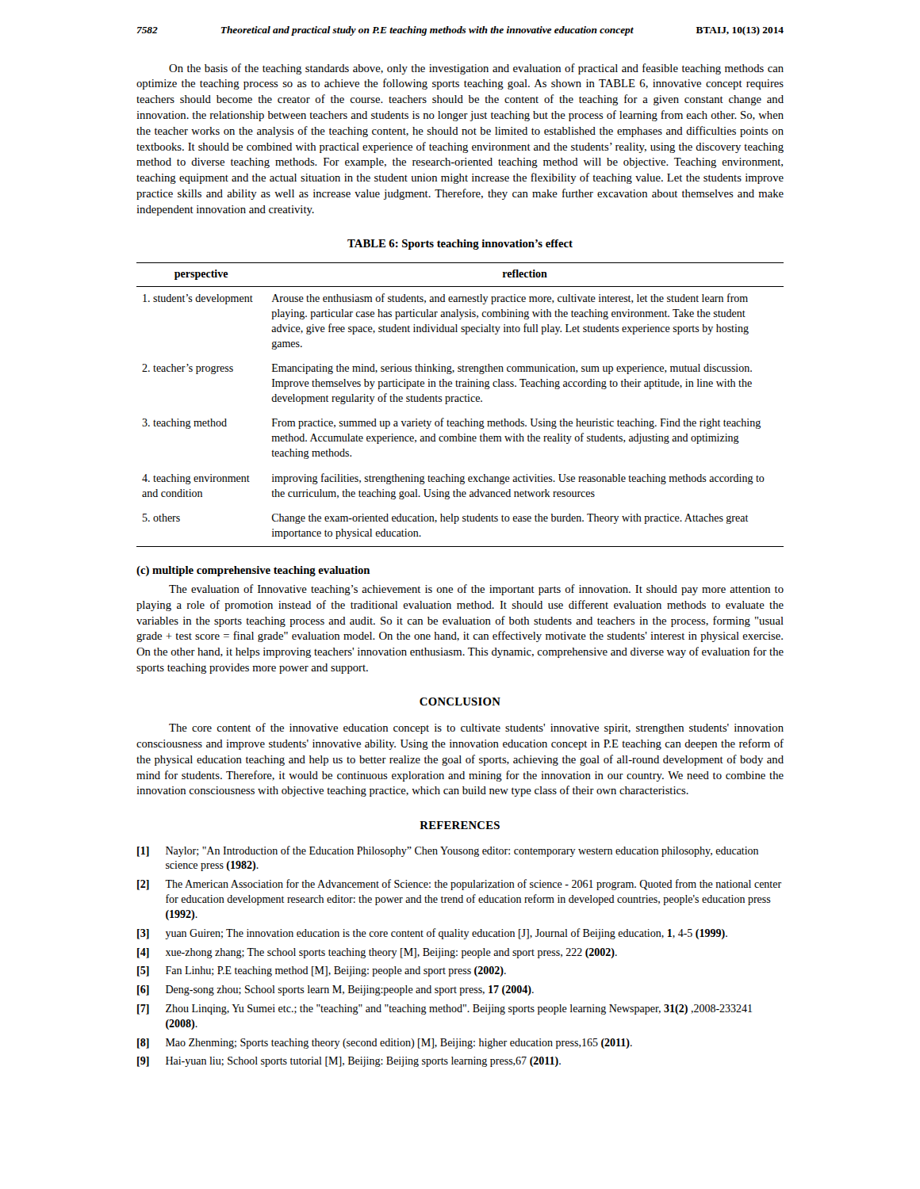7582 Theoretical and practical study on P.E teaching methods with the innovative education concept BTAIJ, 10(13) 2014
On the basis of the teaching standards above, only the investigation and evaluation of practical and feasible teaching methods can optimize the teaching process so as to achieve the following sports teaching goal. As shown in TABLE 6, innovative concept requires teachers should become the creator of the course. teachers should be the content of the teaching for a given constant change and innovation. the relationship between teachers and students is no longer just teaching but the process of learning from each other. So, when the teacher works on the analysis of the teaching content, he should not be limited to established the emphases and difficulties points on textbooks. It should be combined with practical experience of teaching environment and the students’ reality, using the discovery teaching method to diverse teaching methods. For example, the research-oriented teaching method will be objective. Teaching environment, teaching equipment and the actual situation in the student union might increase the flexibility of teaching value. Let the students improve practice skills and ability as well as increase value judgment. Therefore, they can make further excavation about themselves and make independent innovation and creativity.
TABLE 6: Sports teaching innovation’s effect
| perspective | reflection |
| --- | --- |
| 1. student’s development | Arouse the enthusiasm of students, and earnestly practice more, cultivate interest, let the student learn from playing. particular case has particular analysis, combining with the teaching environment. Take the student advice, give free space, student individual specialty into full play. Let students experience sports by hosting games. |
| 2. teacher’s progress | Emancipating the mind, serious thinking, strengthen communication, sum up experience, mutual discussion. Improve themselves by participate in the training class. Teaching according to their aptitude, in line with the development regularity of the students practice. |
| 3. teaching method | From practice, summed up a variety of teaching methods. Using the heuristic teaching. Find the right teaching method. Accumulate experience, and combine them with the reality of students, adjusting and optimizing teaching methods. |
| 4. teaching environment and condition | improving facilities, strengthening teaching exchange activities. Use reasonable teaching methods according to the curriculum, the teaching goal. Using the advanced network resources |
| 5. others | Change the exam-oriented education, help students to ease the burden. Theory with practice. Attaches great importance to physical education. |
(c) multiple comprehensive teaching evaluation
The evaluation of Innovative teaching’s achievement is one of the important parts of innovation. It should pay more attention to playing a role of promotion instead of the traditional evaluation method. It should use different evaluation methods to evaluate the variables in the sports teaching process and audit. So it can be evaluation of both students and teachers in the process, forming "usual grade + test score = final grade" evaluation model. On the one hand, it can effectively motivate the students' interest in physical exercise. On the other hand, it helps improving teachers' innovation enthusiasm. This dynamic, comprehensive and diverse way of evaluation for the sports teaching provides more power and support.
CONCLUSION
The core content of the innovative education concept is to cultivate students' innovative spirit, strengthen students' innovation consciousness and improve students' innovative ability. Using the innovation education concept in P.E teaching can deepen the reform of the physical education teaching and help us to better realize the goal of sports, achieving the goal of all-round development of body and mind for students. Therefore, it would be continuous exploration and mining for the innovation in our country. We need to combine the innovation consciousness with objective teaching practice, which can build new type class of their own characteristics.
REFERENCES
Naylor; "An Introduction of the Education Philosophy” Chen Yousong editor: contemporary western education philosophy, education science press (1982).
The American Association for the Advancement of Science: the popularization of science - 2061 program. Quoted from the national center for education development research editor: the power and the trend of education reform in developed countries, people's education press (1992).
yuan Guiren; The innovation education is the core content of quality education [J], Journal of Beijing education, 1, 4-5 (1999).
xue-zhong zhang; The school sports teaching theory [M], Beijing: people and sport press, 222 (2002).
Fan Linhu; P.E teaching method [M], Beijing: people and sport press (2002).
Deng-song zhou; School sports learn M, Beijing:people and sport press, 17 (2004).
Zhou Linqing, Yu Sumei etc.; the "teaching" and "teaching method". Beijing sports people learning Newspaper, 31(2) ,2008-233241 (2008).
Mao Zhenming; Sports teaching theory (second edition) [M], Beijing: higher education press,165 (2011).
Hai-yuan liu; School sports tutorial [M], Beijing: Beijing sports learning press,67 (2011).